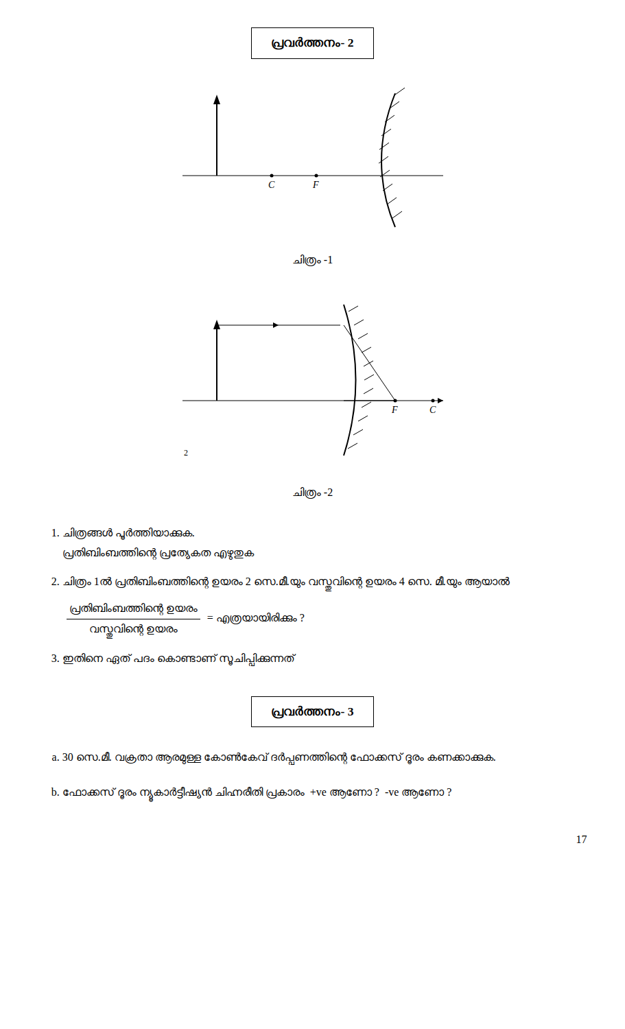പ്രവർത്തനം- 2
C F
ചിത്രം -1
F C 2
ചിത്രം -2
ചിത്രങ്ങൾ പൂർത്തിയാക്കുക.
പ്രതിബിംബത്തിന്റെ പ്രത്യേകത എഴുതുക
ചിത്രം 1ൽ പ്രതിബിംബത്തിന്റെ ഉയരം 2 സെ.മീ.യും വസ്തുവിന്റെ ഉയരം 4 സെ. മീ.യും ആയാൽ
പ്രതിബിംബത്തിന്റെ ഉയരം വസ്തുവിന്റെ ഉയരം = എത്രയായിരിക്കും ?
ഇതിനെ ഏത് പദം കൊണ്ടാണ് സൂചിപ്പിക്കുന്നത്
പ്രവർത്തനം- 3
30 സെ.മീ. വക്രതാ ആരമുള്ള കോൺകേവ് ദർപ്പണത്തിന്റെ ഫോക്കസ് ദൂരം കണക്കാക്കുക.
ഫോക്കസ് ദൂരം ന്യൂകാർട്ടീഷ്യൻ ചിഹ്നരീതി പ്രകാരം +ve ആണോ ? -ve ആണോ ?
17